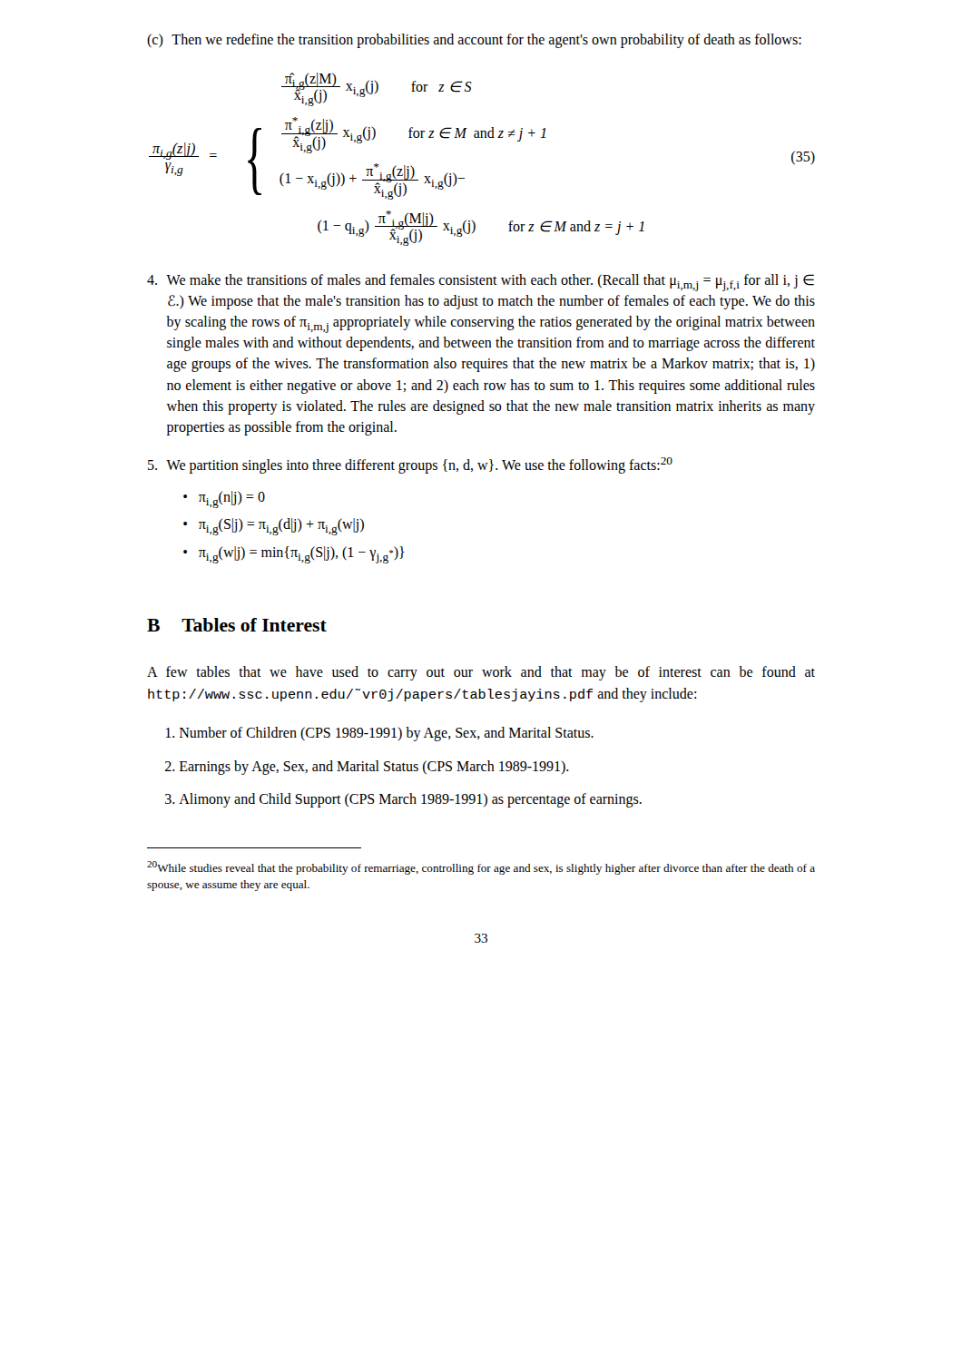(c)
Then we redefine the transition probabilities and account for the agent's own probability of death as follows:
πi,g(z|j) γi,g =
{
π̂i,g(z|M) x̂i,g(j) xi,g(j) for z ∈ S
π*i,g(z|j) x̂i,g(j) xi,g(j) for z ∈ M and z ≠ j + 1
(1 − xi,g(j)) + π*i,g(z|j) x̂i,g(j) xi,g(j)−
(1 − qi,g) π*i,g(M|j) x̂i,g(j) xi,g(j) for z ∈ M and z = j + 1
(35)
4.
We make the transitions of males and females consistent with each other. (Recall that μi,m,j = μj,f,i for all i, j ∈ ℰ.) We impose that the male's transition has to adjust to match the number of females of each type. We do this by scaling the rows of πi,m,j appropriately while conserving the ratios generated by the original matrix between single males with and without dependents, and between the transition from and to marriage across the different age groups of the wives. The transformation also requires that the new matrix be a Markov matrix; that is, 1) no element is either negative or above 1; and 2) each row has to sum to 1. This requires some additional rules when this property is violated. The rules are designed so that the new male transition matrix inherits as many properties as possible from the original.
5.
We partition singles into three different groups {n, d, w}. We use the following facts:20
πi,g(n|j) = 0
πi,g(S|j) = πi,g(d|j) + πi,g(w|j)
πi,g(w|j) = min{πi,g(S|j), (1 − γj,g*)}
BTables of Interest
A few tables that we have used to carry out our work and that may be of interest can be found at http://www.ssc.upenn.edu/˜vr0j/papers/tablesjayins.pdf and they include:
Number of Children (CPS 1989-1991) by Age, Sex, and Marital Status.
Earnings by Age, Sex, and Marital Status (CPS March 1989-1991).
Alimony and Child Support (CPS March 1989-1991) as percentage of earnings.
20While studies reveal that the probability of remarriage, controlling for age and sex, is slightly higher after divorce than after the death of a spouse, we assume they are equal.
33